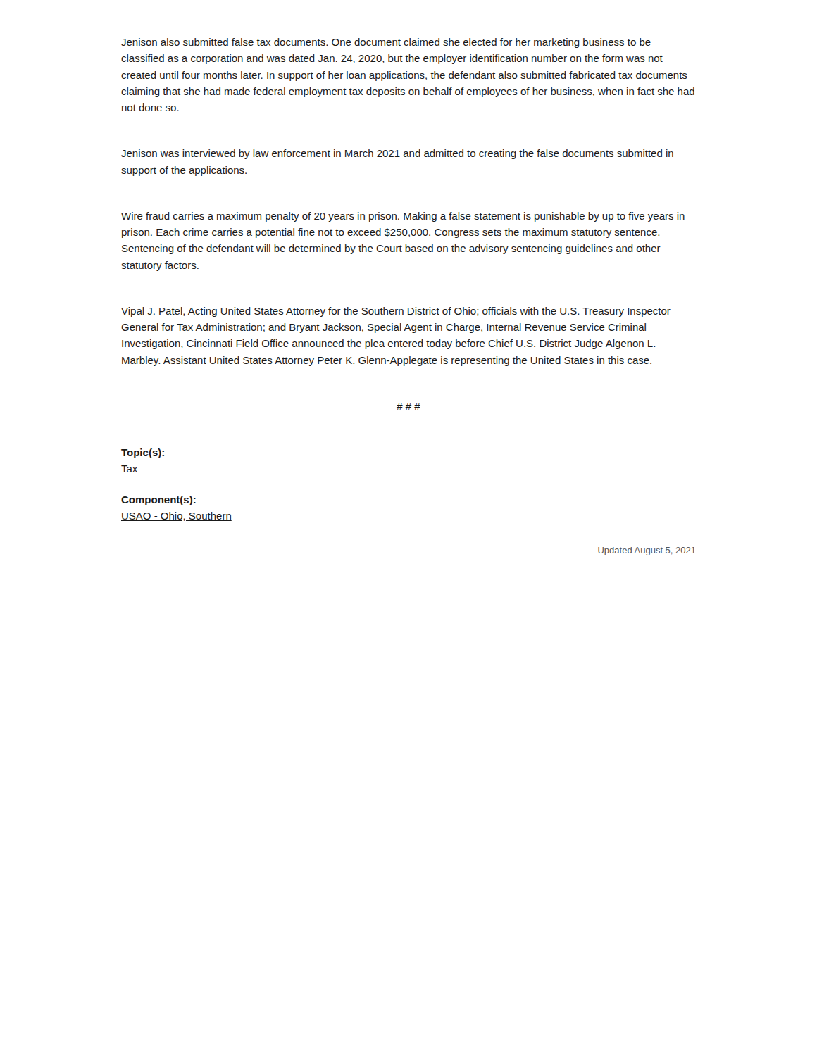Jenison also submitted false tax documents. One document claimed she elected for her marketing business to be classified as a corporation and was dated Jan. 24, 2020, but the employer identification number on the form was not created until four months later. In support of her loan applications, the defendant also submitted fabricated tax documents claiming that she had made federal employment tax deposits on behalf of employees of her business, when in fact she had not done so.
Jenison was interviewed by law enforcement in March 2021 and admitted to creating the false documents submitted in support of the applications.
Wire fraud carries a maximum penalty of 20 years in prison. Making a false statement is punishable by up to five years in prison. Each crime carries a potential fine not to exceed $250,000. Congress sets the maximum statutory sentence. Sentencing of the defendant will be determined by the Court based on the advisory sentencing guidelines and other statutory factors.
Vipal J. Patel, Acting United States Attorney for the Southern District of Ohio; officials with the U.S. Treasury Inspector General for Tax Administration; and Bryant Jackson, Special Agent in Charge, Internal Revenue Service Criminal Investigation, Cincinnati Field Office announced the plea entered today before Chief U.S. District Judge Algenon L. Marbley. Assistant United States Attorney Peter K. Glenn-Applegate is representing the United States in this case.
# # #
Topic(s): Tax
Component(s): USAO - Ohio, Southern
Updated August 5, 2021